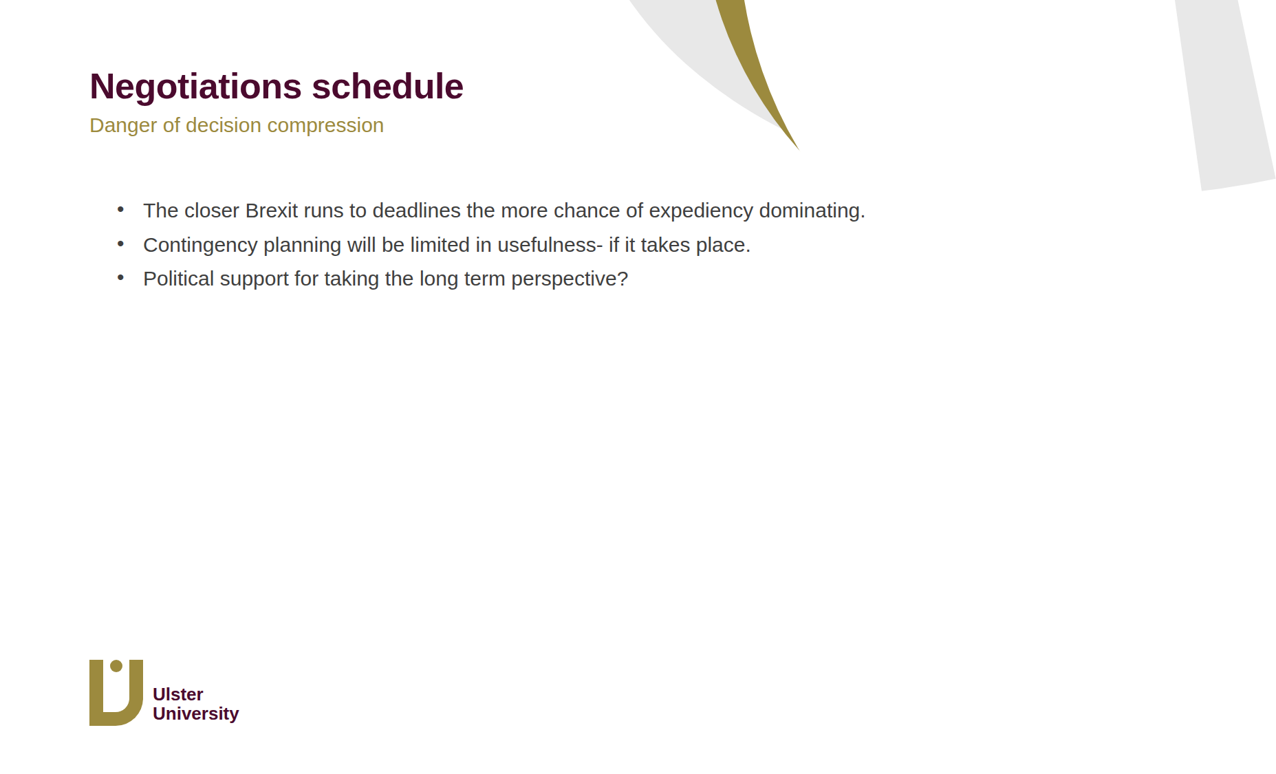Negotiations schedule
Danger of decision compression
The closer Brexit runs to deadlines the more chance of expediency dominating.
Contingency planning will be limited in usefulness- if it takes place.
Political support for taking the long term perspective?
Ulster
University